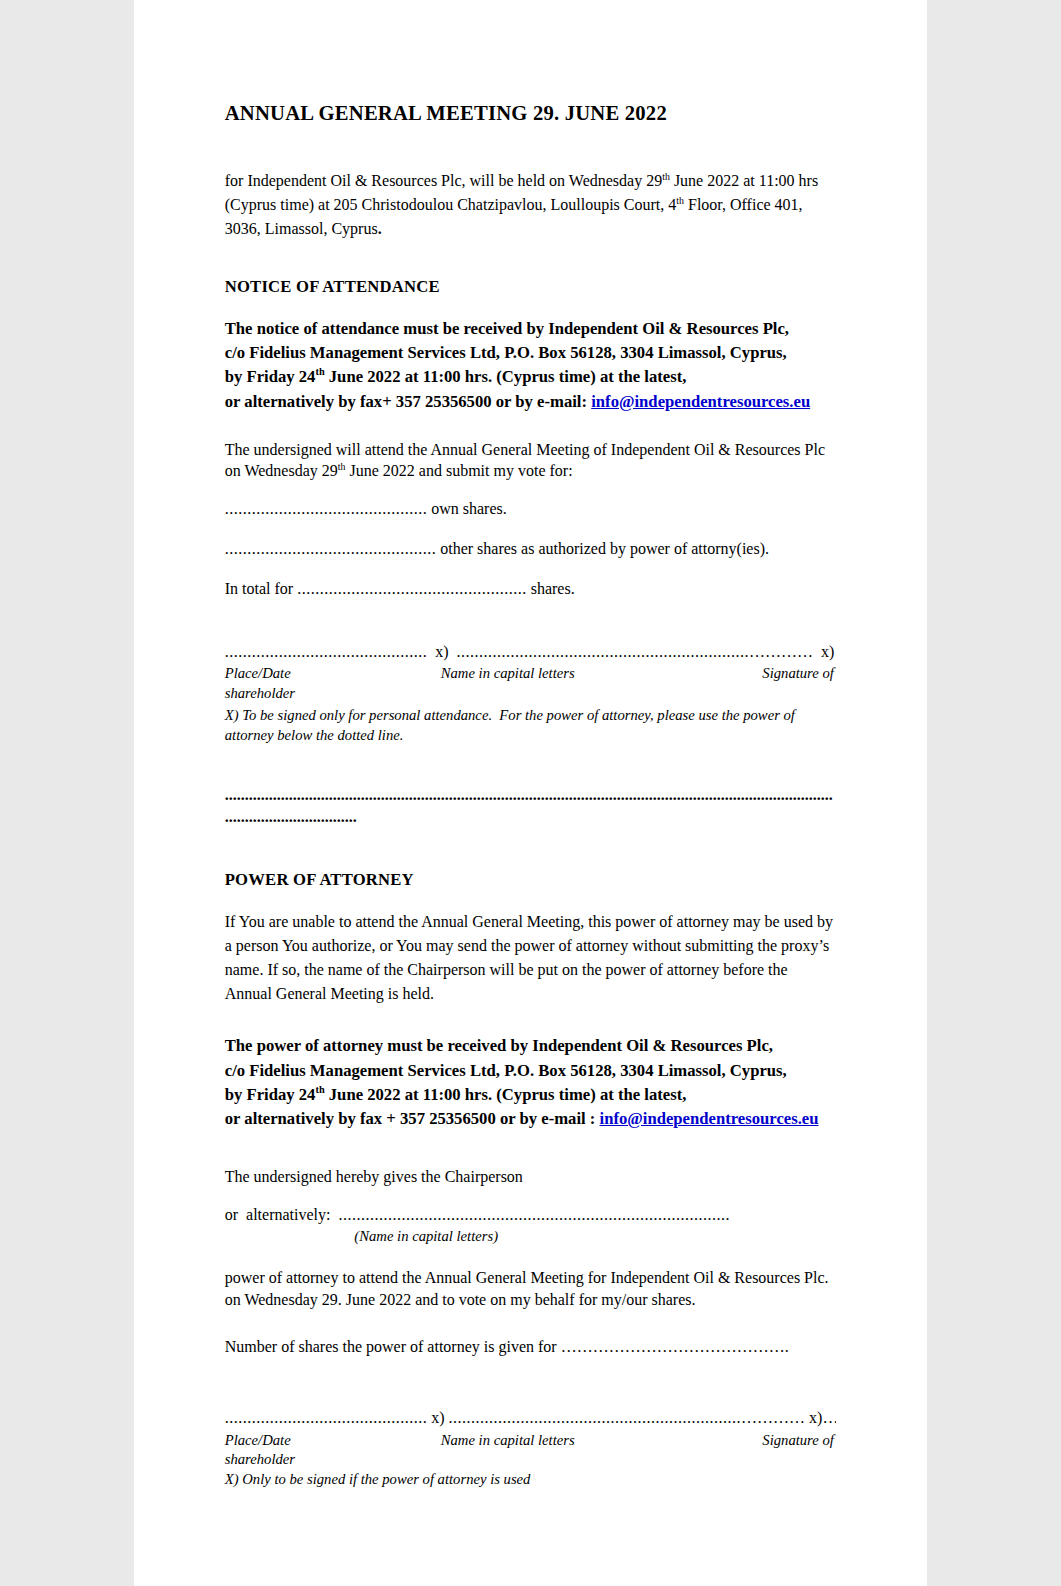ANNUAL GENERAL MEETING 29. JUNE 2022
for Independent Oil & Resources Plc, will be held on Wednesday 29th June 2022 at 11:00 hrs (Cyprus time) at 205 Christodoulou Chatzipavlou, Loulloupis Court, 4th Floor, Office 401, 3036, Limassol, Cyprus.
NOTICE OF ATTENDANCE
The notice of attendance must be received by Independent Oil & Resources Plc,
c/o Fidelius Management Services Ltd, P.O. Box 56128, 3304 Limassol, Cyprus,
by Friday 24th June 2022 at 11:00 hrs. (Cyprus time) at the latest,
or alternatively by fax+ 357 25356500 or by e-mail: info@independentresources.eu
The undersigned will attend the Annual General Meeting of Independent Oil & Resources Plc on Wednesday 29th June 2022 and submit my vote for:
............................................. own shares.
............................................... other shares as authorized by power of attorny(ies).
In total for ................................................... shares.
............................................. x) .................................................................………… x)…………………..………...............................................
Place/Date Name in capital letters Signature of shareholder
X) To be signed only for personal attendance. For the power of attorney, please use the power of attorney below the dotted line.
.........................................................................................................................................................................................
POWER OF ATTORNEY
If You are unable to attend the Annual General Meeting, this power of attorney may be used by a person You authorize, or You may send the power of attorney without submitting the proxy’s name. If so, the name of the Chairperson will be put on the power of attorney before the Annual General Meeting is held.
The power of attorney must be received by Independent Oil & Resources Plc,
c/o Fidelius Management Services Ltd, P.O. Box 56128, 3304 Limassol, Cyprus,
by Friday 24th June 2022 at 11:00 hrs. (Cyprus time) at the latest,
or alternatively by fax + 357 25356500 or by e-mail : info@independentresources.eu
The undersigned hereby gives the Chairperson
or alternatively: .......................................................................................
(Name in capital letters)
power of attorney to attend the Annual General Meeting for Independent Oil & Resources Plc. on Wednesday 29. June 2022 and to vote on my behalf for my/our shares.
Number of shares the power of attorney is given for …………………………………….
............................................. x) .................................................................………… x)………………………...............................................
Place/Date Name in capital letters Signature of shareholder
X) Only to be signed if the power of attorney is used